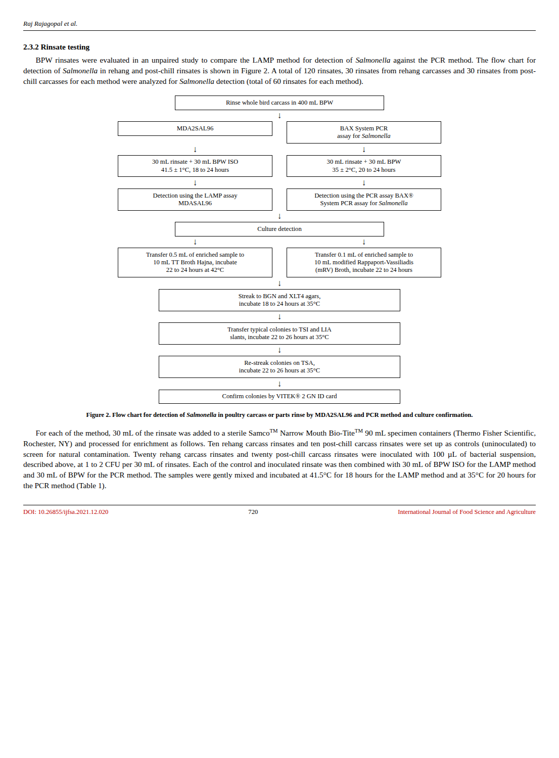Raj Rajagopal et al.
2.3.2 Rinsate testing
BPW rinsates were evaluated in an unpaired study to compare the LAMP method for detection of Salmonella against the PCR method. The flow chart for detection of Salmonella in rehang and post-chill rinsates is shown in Figure 2. A total of 120 rinsates, 30 rinsates from rehang carcasses and 30 rinsates from post-chill carcasses for each method were analyzed for Salmonella detection (total of 60 rinsates for each method).
Rinse whole bird carcass in 400 mL BPW
↓
MDA2SAL96
BAX System PCR
assay for Salmonella
↓
↓
30 mL rinsate + 30 mL BPW ISO
41.5 ± 1°C, 18 to 24 hours
30 mL rinsate + 30 mL BPW
35 ± 2°C, 20 to 24 hours
↓
↓
Detection using the LAMP assay
MDASAL96
Detection using the PCR assay BAX®
System PCR assay for Salmonella
↓
Culture detection
↓
↓
Transfer 0.5 mL of enriched sample to
10 mL TT Broth Hajna, incubate
22 to 24 hours at 42°C
Transfer 0.1 mL of enriched sample to
10 mL modified Rappaport-Vassiliadis
(mRV) Broth, incubate 22 to 24 hours
↓
Streak to BGN and XLT4 agars,
incubate 18 to 24 hours at 35°C
↓
Transfer typical colonies to TSI and LIA
slants, incubate 22 to 26 hours at 35°C
↓
Re-streak colonies on TSA,
incubate 22 to 26 hours at 35°C
↓
Confirm colonies by VITEK® 2 GN ID card
Figure 2. Flow chart for detection of Salmonella in poultry carcass or parts rinse by MDA2SAL96 and PCR method and culture confirmation.
For each of the method, 30 mL of the rinsate was added to a sterile SamcoTM Narrow Mouth Bio-TiteTM 90 mL specimen containers (Thermo Fisher Scientific, Rochester, NY) and processed for enrichment as follows. Ten rehang carcass rinsates and ten post-chill carcass rinsates were set up as controls (uninoculated) to screen for natural contamination. Twenty rehang carcass rinsates and twenty post-chill carcass rinsates were inoculated with 100 µL of bacterial suspension, described above, at 1 to 2 CFU per 30 mL of rinsates. Each of the control and inoculated rinsate was then combined with 30 mL of BPW ISO for the LAMP method and 30 mL of BPW for the PCR method. The samples were gently mixed and incubated at 41.5°C for 18 hours for the LAMP method and at 35°C for 20 hours for the PCR method (Table 1).
DOI: 10.26855/ijfsa.2021.12.020 720 International Journal of Food Science and Agriculture